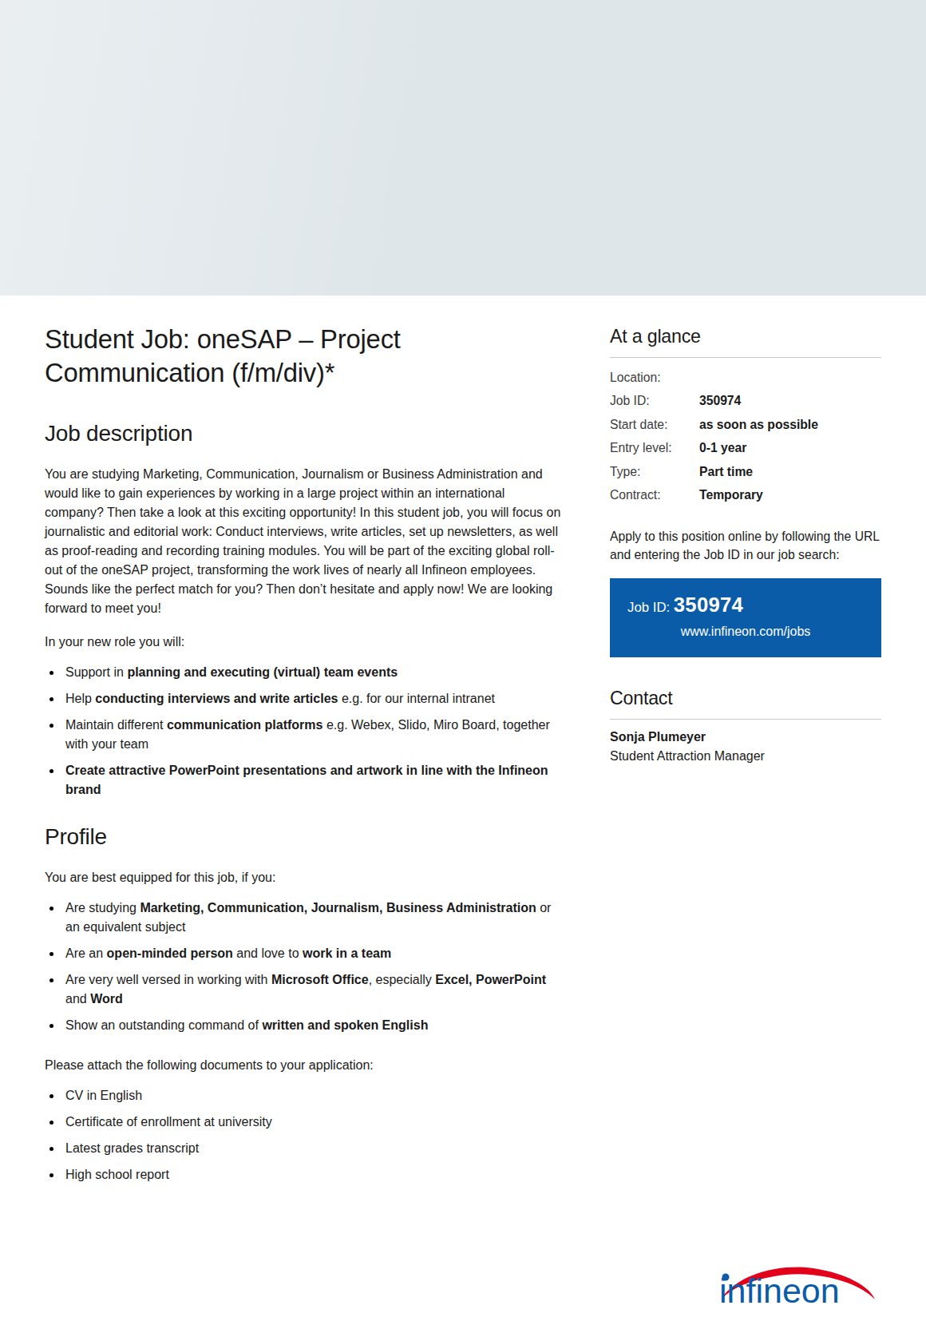Student Job: oneSAP – Project Communication (f/m/div)*
Job description
You are studying Marketing, Communication, Journalism or Business Administration and would like to gain experiences by working in a large project within an international company? Then take a look at this exciting opportunity! In this student job, you will focus on journalistic and editorial work: Conduct interviews, write articles, set up newsletters, as well as proof-reading and recording training modules. You will be part of the exciting global roll-out of the oneSAP project, transforming the work lives of nearly all Infineon employees. Sounds like the perfect match for you? Then don’t hesitate and apply now! We are looking forward to meet you!
In your new role you will:
Support in planning and executing (virtual) team events
Help conducting interviews and write articles e.g. for our internal intranet
Maintain different communication platforms e.g. Webex, Slido, Miro Board, together with your team
Create attractive PowerPoint presentations and artwork in line with the Infineon brand
Profile
You are best equipped for this job, if you:
Are studying Marketing, Communication, Journalism, Business Administration or an equivalent subject
Are an open-minded person and love to work in a team
Are very well versed in working with Microsoft Office, especially Excel, PowerPoint and Word
Show an outstanding command of written and spoken English
Please attach the following documents to your application:
CV in English
Certificate of enrollment at university
Latest grades transcript
High school report
At a glance
| Location: | |
| Job ID: | 350974 |
| Start date: | as soon as possible |
| Entry level: | 0-1 year |
| Type: | Part time |
| Contract: | Temporary |
Apply to this position online by following the URL and entering the Job ID in our job search:
Job ID: 350974
www.infineon.com/jobs
Contact
Sonja Plumeyer
Student Attraction Manager
infineon